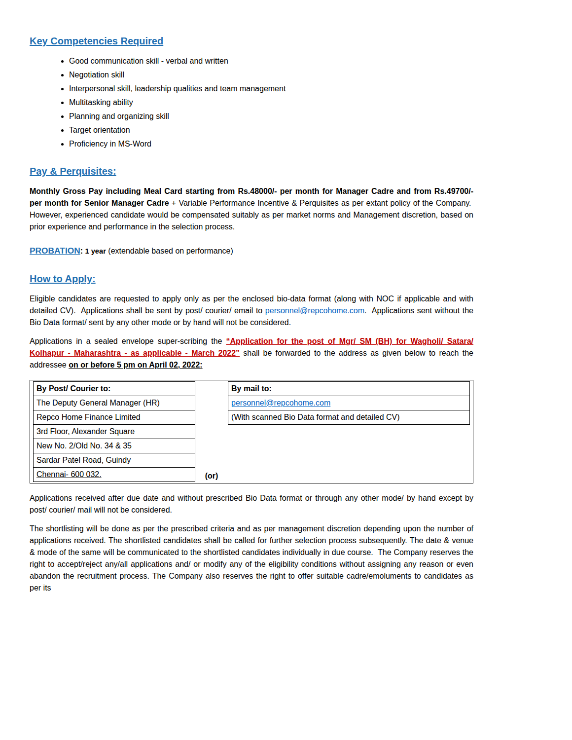Key Competencies Required
Good communication skill - verbal and written
Negotiation skill
Interpersonal skill, leadership qualities and team management
Multitasking ability
Planning and organizing skill
Target orientation
Proficiency in MS-Word
Pay & Perquisites:
Monthly Gross Pay including Meal Card starting from Rs.48000/- per month for Manager Cadre and from Rs.49700/- per month for Senior Manager Cadre + Variable Performance Incentive & Perquisites as per extant policy of the Company. However, experienced candidate would be compensated suitably as per market norms and Management discretion, based on prior experience and performance in the selection process.
PROBATION: 1 year (extendable based on performance)
How to Apply:
Eligible candidates are requested to apply only as per the enclosed bio-data format (along with NOC if applicable and with detailed CV). Applications shall be sent by post/ courier/ email to personnel@repcohome.com. Applications sent without the Bio Data format/ sent by any other mode or by hand will not be considered.
Applications in a sealed envelope super-scribing the “Application for the post of Mgr/ SM (BH) for Wagholi/ Satara/ Kolhapur - Maharashtra - as applicable - March 2022” shall be forwarded to the address as given below to reach the addressee on or before 5 pm on April 02, 2022:
| / By Post/ Courier to: / / The Deputy General Manager (HR) / / Repco Home Finance Limited / / 3rd Floor, Alexander Square / / New No. 2/Old No. 34 & 35 / / Sardar Patel Road, Guindy / / Chennai- 600 032. / | (or) | / By mail to: / / personnel@repcohome.com / / (With scanned Bio Data format and detailed CV) / |
Applications received after due date and without prescribed Bio Data format or through any other mode/ by hand except by post/ courier/ mail will not be considered.
The shortlisting will be done as per the prescribed criteria and as per management discretion depending upon the number of applications received. The shortlisted candidates shall be called for further selection process subsequently. The date & venue & mode of the same will be communicated to the shortlisted candidates individually in due course. The Company reserves the right to accept/reject any/all applications and/ or modify any of the eligibility conditions without assigning any reason or even abandon the recruitment process. The Company also reserves the right to offer suitable cadre/emoluments to candidates as per its